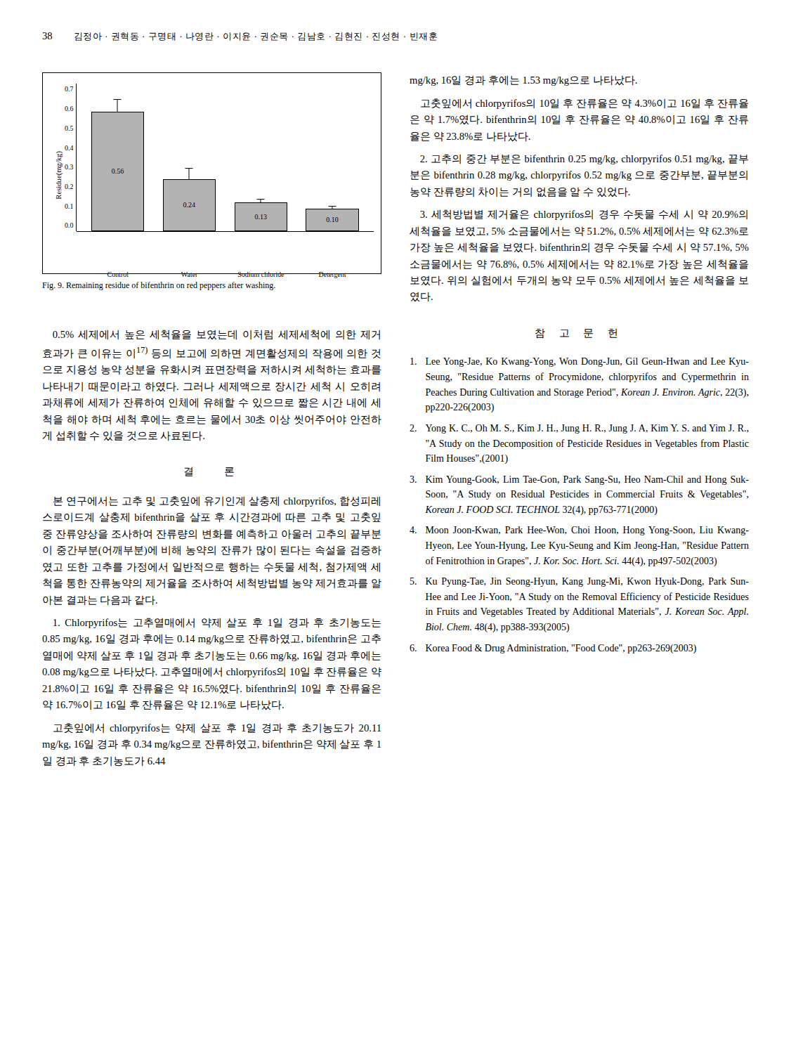38 김정아 · 권혁동 · 구명태 · 나영란 · 이지윤 · 권순목 · 김남호 · 김현진 · 진성현 · 빈재훈
Residue(mg/kg)
0.7 0.6 0.5 0.4 0.3 0.2 0.1 0.0
0.56
0.24
0.13
0.10
Control Water Sodium chloride Detergent
Fig. 9. Remaining residue of bifenthrin on red peppers after washing.
0.5% 세제에서 높은 세척율을 보였는데 이처럼 세제세척에 의한 제거 효과가 큰 이유는 이17) 등의 보고에 의하면 계면활성제의 작용에 의한 것으로 지용성 농약 성분을 유화시켜 표면장력을 저하시켜 세척하는 효과를 나타내기 때문이라고 하였다. 그러나 세제액으로 장시간 세척 시 오히려 과채류에 세제가 잔류하여 인체에 유해할 수 있으므로 짧은 시간 내에 세척을 해야 하며 세척 후에는 흐르는 물에서 30초 이상 씻어주어야 안전하게 섭취할 수 있을 것으로 사료된다.
결 론
본 연구에서는 고추 및 고춧잎에 유기인계 살충제 chlorpyrifos, 합성피레스로이드계 살충제 bifenthrin을 살포 후 시간경과에 따른 고추 및 고춧잎 중 잔류양상을 조사하여 잔류량의 변화를 예측하고 아울러 고추의 끝부분이 중간부분(어깨부분)에 비해 농약의 잔류가 많이 된다는 속설을 검증하였고 또한 고추를 가정에서 일반적으로 행하는 수돗물 세척, 첨가제액 세척을 통한 잔류농약의 제거율을 조사하여 세척방법별 농약 제거효과를 알아본 결과는 다음과 같다.
1. Chlorpyrifos는 고추열매에서 약제 살포 후 1일 경과 후 초기농도는 0.85 mg/kg, 16일 경과 후에는 0.14 mg/kg으로 잔류하였고, bifenthrin은 고추열매에 약제 살포 후 1일 경과 후 초기농도는 0.66 mg/kg, 16일 경과 후에는 0.08 mg/kg으로 나타났다. 고추열매에서 chlorpyrifos의 10일 후 잔류율은 약 21.8%이고 16일 후 잔류율은 약 16.5%였다. bifenthrin의 10일 후 잔류율은 약 16.7%이고 16일 후 잔류율은 약 12.1%로 나타났다.
고춧잎에서 chlorpyrifos는 약제 살포 후 1일 경과 후 초기농도가 20.11 mg/kg, 16일 경과 후 0.34 mg/kg으로 잔류하였고, bifenthrin은 약제 살포 후 1일 경과 후 초기농도가 6.44
mg/kg, 16일 경과 후에는 1.53 mg/kg으로 나타났다.
고춧잎에서 chlorpyrifos의 10일 후 잔류율은 약 4.3%이고 16일 후 잔류율은 약 1.7%였다. bifenthrin의 10일 후 잔류율은 약 40.8%이고 16일 후 잔류율은 약 23.8%로 나타났다.
2. 고추의 중간 부분은 bifenthrin 0.25 mg/kg, chlorpyrifos 0.51 mg/kg, 끝부분은 bifenthrin 0.28 mg/kg, chlorpyrifos 0.52 mg/kg 으로 중간부분, 끝부분의 농약 잔류량의 차이는 거의 없음을 알 수 있었다.
3. 세척방법별 제거율은 chlorpyrifos의 경우 수돗물 수세 시 약 20.9%의 세척율을 보였고, 5% 소금물에서는 약 51.2%, 0.5% 세제에서는 약 62.3%로 가장 높은 세척율을 보였다. bifenthrin의 경우 수돗물 수세 시 약 57.1%, 5% 소금물에서는 약 76.8%, 0.5% 세제에서는 약 82.1%로 가장 높은 세척율을 보였다. 위의 실험에서 두개의 농약 모두 0.5% 세제에서 높은 세척율을 보였다.
참 고 문 헌
Lee Yong-Jae, Ko Kwang-Yong, Won Dong-Jun, Gil Geun-Hwan and Lee Kyu-Seung, "Residue Patterns of Procymidone, chlorpyrifos and Cypermethrin in Peaches During Cultivation and Storage Period", Korean J. Environ. Agric, 22(3), pp220-226(2003)
Yong K. C., Oh M. S., Kim J. H., Jung H. R., Jung J. A, Kim Y. S. and Yim J. R., "A Study on the Decomposition of Pesticide Residues in Vegetables from Plastic Film Houses",(2001)
Kim Young-Gook, Lim Tae-Gon, Park Sang-Su, Heo Nam-Chil and Hong Suk-Soon, "A Study on Residual Pesticides in Commercial Fruits & Vegetables", Korean J. FOOD SCI. TECHNOL 32(4), pp763-771(2000)
Moon Joon-Kwan, Park Hee-Won, Choi Hoon, Hong Yong-Soon, Liu Kwang-Hyeon, Lee Youn-Hyung, Lee Kyu-Seung and Kim Jeong-Han, "Residue Pattern of Fenitrothion in Grapes", J. Kor. Soc. Hort. Sci. 44(4), pp497-502(2003)
Ku Pyung-Tae, Jin Seong-Hyun, Kang Jung-Mi, Kwon Hyuk-Dong, Park Sun-Hee and Lee Ji-Yoon, "A Study on the Removal Efficiency of Pesticide Residues in Fruits and Vegetables Treated by Additional Materials", J. Korean Soc. Appl. Biol. Chem. 48(4), pp388-393(2005)
Korea Food & Drug Administration, "Food Code", pp263-269(2003)